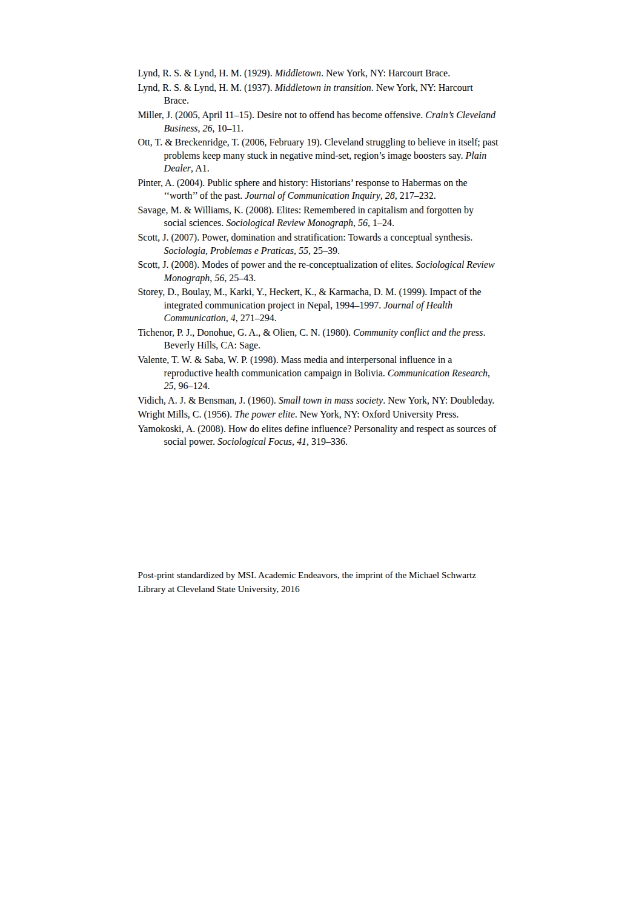Lynd, R. S. & Lynd, H. M. (1929). Middletown. New York, NY: Harcourt Brace.
Lynd, R. S. & Lynd, H. M. (1937). Middletown in transition. New York, NY: Harcourt Brace.
Miller, J. (2005, April 11–15). Desire not to offend has become offensive. Crain’s Cleveland Business, 26, 10–11.
Ott, T. & Breckenridge, T. (2006, February 19). Cleveland struggling to believe in itself; past problems keep many stuck in negative mind-set, region’s image boosters say. Plain Dealer, A1.
Pinter, A. (2004). Public sphere and history: Historians’ response to Habermas on the ‘‘worth’’ of the past. Journal of Communication Inquiry, 28, 217–232.
Savage, M. & Williams, K. (2008). Elites: Remembered in capitalism and forgotten by social sciences. Sociological Review Monograph, 56, 1–24.
Scott, J. (2007). Power, domination and stratification: Towards a conceptual synthesis. Sociologia, Problemas e Praticas, 55, 25–39.
Scott, J. (2008). Modes of power and the re-conceptualization of elites. Sociological Review Monograph, 56, 25–43.
Storey, D., Boulay, M., Karki, Y., Heckert, K., & Karmacha, D. M. (1999). Impact of the integrated communication project in Nepal, 1994–1997. Journal of Health Communication, 4, 271–294.
Tichenor, P. J., Donohue, G. A., & Olien, C. N. (1980). Community conflict and the press. Beverly Hills, CA: Sage.
Valente, T. W. & Saba, W. P. (1998). Mass media and interpersonal influence in a reproductive health communication campaign in Bolivia. Communication Research, 25, 96–124.
Vidich, A. J. & Bensman, J. (1960). Small town in mass society. New York, NY: Doubleday.
Wright Mills, C. (1956). The power elite. New York, NY: Oxford University Press.
Yamokoski, A. (2008). How do elites define influence? Personality and respect as sources of social power. Sociological Focus, 41, 319–336.
Post-print standardized by MSL Academic Endeavors, the imprint of the Michael Schwartz Library at Cleveland State University, 2016